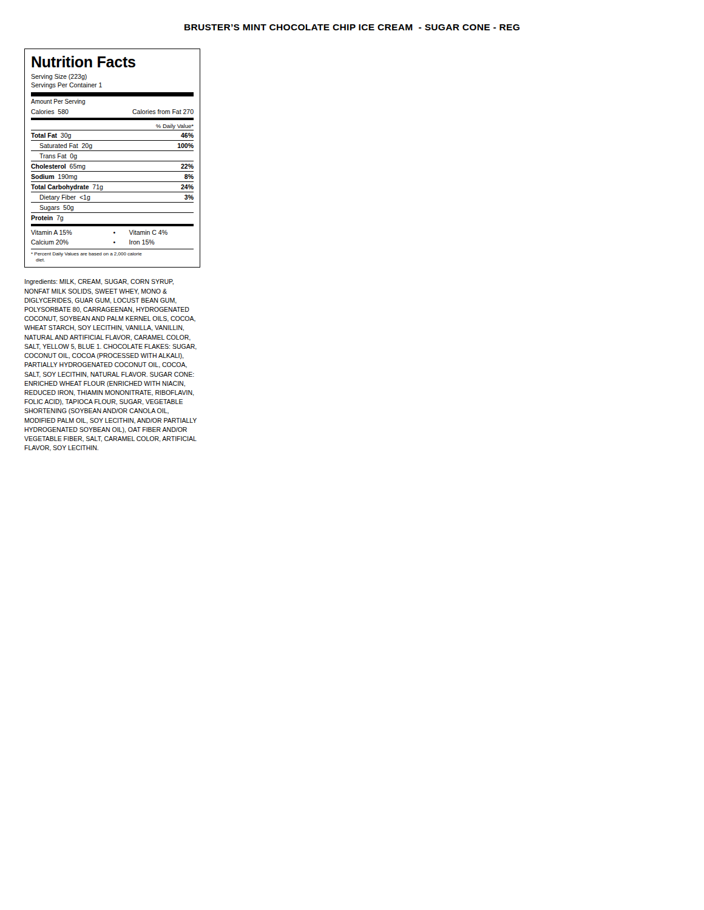BRUSTER’S MINT CHOCOLATE CHIP ICE CREAM - SUGAR CONE - REG
Nutrition Facts
Serving Size (223g)
Servings Per Container 1
Amount Per Serving
| Calories 580 | Calories from Fat 270 |
| | % Daily Value* |
| Total Fat 30g | 46% |
| Saturated Fat 20g | 100% |
| Trans Fat 0g | |
| Cholesterol 65mg | 22% |
| Sodium 190mg | 8% |
| Total Carbohydrate 71g | 24% |
| Dietary Fiber <1g | 3% |
| Sugars 50g | |
| Protein 7g | |
| Vitamin A 15% | • | Vitamin C 4% |
| Calcium 20% | • | Iron 15% |
* Percent Daily Values are based on a 2,000 calorie diet.
Ingredients: MILK, CREAM, SUGAR, CORN SYRUP, NONFAT MILK SOLIDS, SWEET WHEY, MONO & DIGLYCERIDES, GUAR GUM, LOCUST BEAN GUM, POLYSORBATE 80, CARRAGEENAN, HYDROGENATED COCONUT, SOYBEAN AND PALM KERNEL OILS, COCOA, WHEAT STARCH, SOY LECITHIN, VANILLA, VANILLIN, NATURAL AND ARTIFICIAL FLAVOR, CARAMEL COLOR, SALT, YELLOW 5, BLUE 1. CHOCOLATE FLAKES: SUGAR, COCONUT OIL, COCOA (PROCESSED WITH ALKALI), PARTIALLY HYDROGENATED COCONUT OIL, COCOA, SALT, SOY LECITHIN, NATURAL FLAVOR. SUGAR CONE: ENRICHED WHEAT FLOUR (ENRICHED WITH NIACIN, REDUCED IRON, THIAMIN MONONITRATE, RIBOFLAVIN, FOLIC ACID), TAPIOCA FLOUR, SUGAR, VEGETABLE SHORTENING (SOYBEAN AND/OR CANOLA OIL, MODIFIED PALM OIL, SOY LECITHIN, AND/OR PARTIALLY HYDROGENATED SOYBEAN OIL), OAT FIBER AND/OR VEGETABLE FIBER, SALT, CARAMEL COLOR, ARTIFICIAL FLAVOR, SOY LECITHIN.